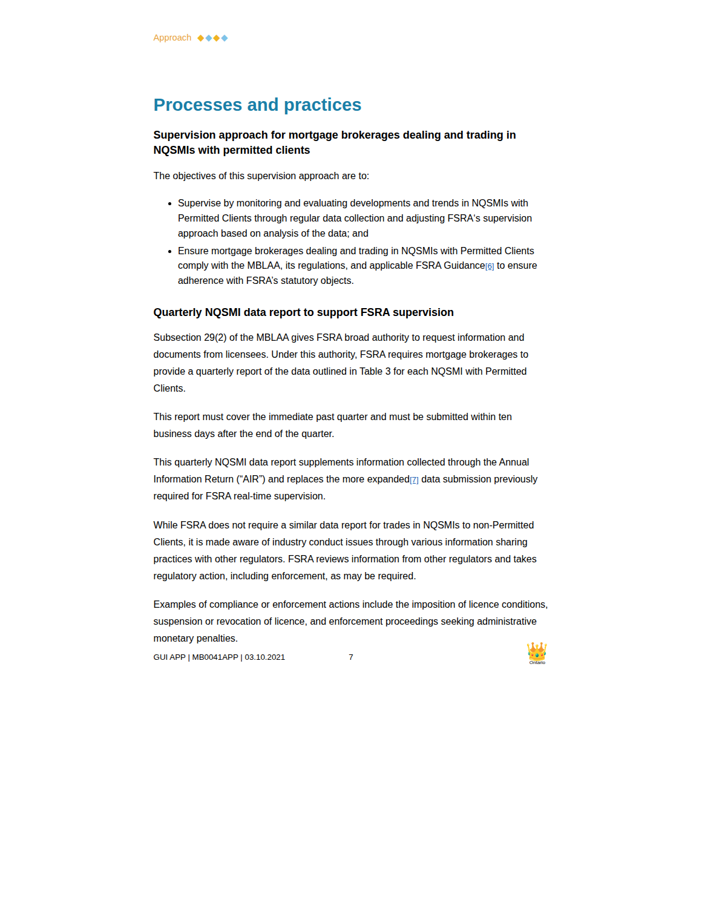Approach ◆◆◆◆
Processes and practices
Supervision approach for mortgage brokerages dealing and trading in NQSMIs with permitted clients
The objectives of this supervision approach are to:
Supervise by monitoring and evaluating developments and trends in NQSMIs with Permitted Clients through regular data collection and adjusting FSRA‘s supervision approach based on analysis of the data; and
Ensure mortgage brokerages dealing and trading in NQSMIs with Permitted Clients comply with the MBLAA, its regulations, and applicable FSRA Guidance[6] to ensure adherence with FSRA’s statutory objects.
Quarterly NQSMI data report to support FSRA supervision
Subsection 29(2) of the MBLAA gives FSRA broad authority to request information and documents from licensees. Under this authority, FSRA requires mortgage brokerages to provide a quarterly report of the data outlined in Table 3 for each NQSMI with Permitted Clients.
This report must cover the immediate past quarter and must be submitted within ten business days after the end of the quarter.
This quarterly NQSMI data report supplements information collected through the Annual Information Return (“AIR”) and replaces the more expanded[7] data submission previously required for FSRA real-time supervision.
While FSRA does not require a similar data report for trades in NQSMIs to non-Permitted Clients, it is made aware of industry conduct issues through various information sharing practices with other regulators. FSRA reviews information from other regulators and takes regulatory action, including enforcement, as may be required.
Examples of compliance or enforcement actions include the imposition of licence conditions, suspension or revocation of licence, and enforcement proceedings seeking administrative monetary penalties.
GUI APP | MB0041APP | 03.10.2021 7
👑
Ontario